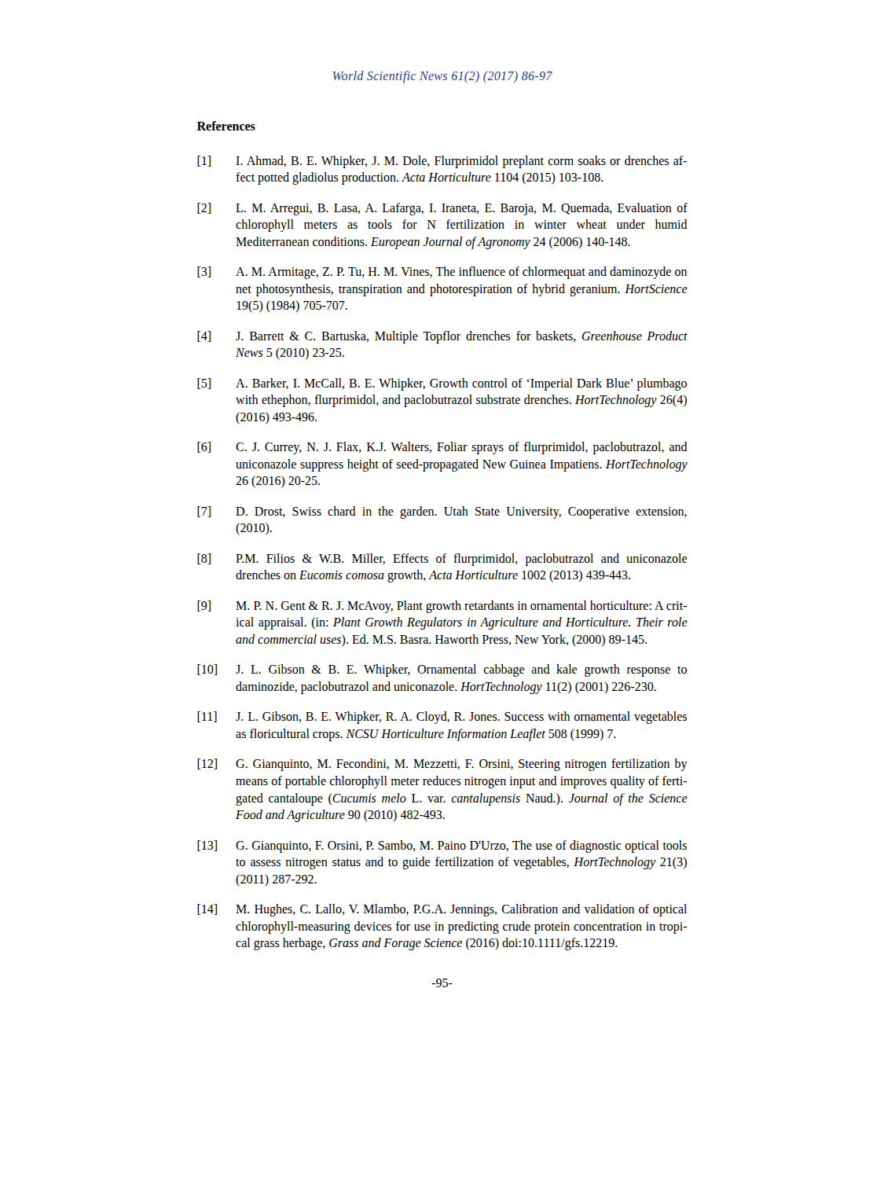World Scientific News 61(2) (2017) 86-97
References
[1] I. Ahmad, B. E. Whipker, J. M. Dole, Flurprimidol preplant corm soaks or drenches affect potted gladiolus production. Acta Horticulture 1104 (2015) 103-108.
[2] L. M. Arregui, B. Lasa, A. Lafarga, I. Iraneta, E. Baroja, M. Quemada, Evaluation of chlorophyll meters as tools for N fertilization in winter wheat under humid Mediterranean conditions. European Journal of Agronomy 24 (2006) 140-148.
[3] A. M. Armitage, Z. P. Tu, H. M. Vines, The influence of chlormequat and daminozyde on net photosynthesis, transpiration and photorespiration of hybrid geranium. HortScience 19(5) (1984) 705-707.
[4] J. Barrett & C. Bartuska, Multiple Topflor drenches for baskets, Greenhouse Product News 5 (2010) 23-25.
[5] A. Barker, I. McCall, B. E. Whipker, Growth control of ‘Imperial Dark Blue’ plumbago with ethephon, flurprimidol, and paclobutrazol substrate drenches. HortTechnology 26(4) (2016) 493-496.
[6] C. J. Currey, N. J. Flax, K.J. Walters, Foliar sprays of flurprimidol, paclobutrazol, and uniconazole suppress height of seed-propagated New Guinea Impatiens. HortTechnology 26 (2016) 20-25.
[7] D. Drost, Swiss chard in the garden. Utah State University, Cooperative extension, (2010).
[8] P.M. Filios & W.B. Miller, Effects of flurprimidol, paclobutrazol and uniconazole drenches on Eucomis comosa growth, Acta Horticulture 1002 (2013) 439-443.
[9] M. P. N. Gent & R. J. McAvoy, Plant growth retardants in ornamental horticulture: A critical appraisal. (in: Plant Growth Regulators in Agriculture and Horticulture. Their role and commercial uses). Ed. M.S. Basra. Haworth Press, New York, (2000) 89-145.
[10] J. L. Gibson & B. E. Whipker, Ornamental cabbage and kale growth response to daminozide, paclobutrazol and uniconazole. HortTechnology 11(2) (2001) 226-230.
[11] J. L. Gibson, B. E. Whipker, R. A. Cloyd, R. Jones. Success with ornamental vegetables as floricultural crops. NCSU Horticulture Information Leaflet 508 (1999) 7.
[12] G. Gianquinto, M. Fecondini, M. Mezzetti, F. Orsini, Steering nitrogen fertilization by means of portable chlorophyll meter reduces nitrogen input and improves quality of fertigated cantaloupe (Cucumis melo L. var. cantalupensis Naud.). Journal of the Science Food and Agriculture 90 (2010) 482-493.
[13] G. Gianquinto, F. Orsini, P. Sambo, M. Paino D'Urzo, The use of diagnostic optical tools to assess nitrogen status and to guide fertilization of vegetables, HortTechnology 21(3) (2011) 287-292.
[14] M. Hughes, C. Lallo, V. Mlambo, P.G.A. Jennings, Calibration and validation of optical chlorophyll-measuring devices for use in predicting crude protein concentration in tropical grass herbage, Grass and Forage Science (2016) doi:10.1111/gfs.12219.
-95-